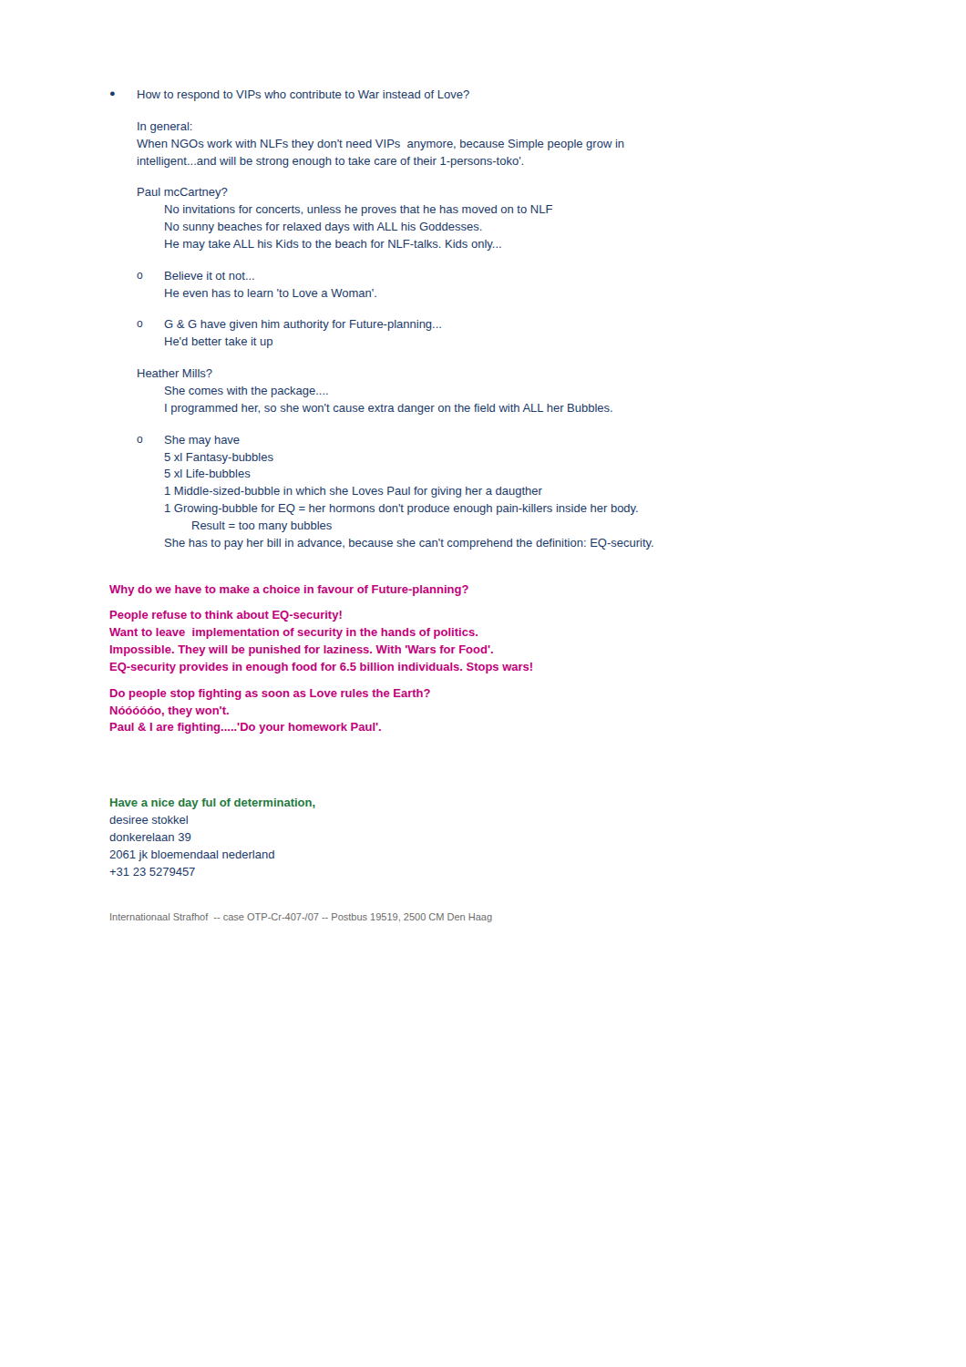How to respond to VIPs who contribute to War instead of Love?
In general:
When NGOs work with NLFs they don't need VIPs anymore, because Simple people grow in
intelligent...and will be strong enough to take care of their 1-persons-toko'.
Paul mcCartney?
No invitations for concerts, unless he proves that he has moved on to NLF
No sunny beaches for relaxed days with ALL his Goddesses.
He may take ALL his Kids to the beach for NLF-talks. Kids only...
Believe it ot not...
He even has to learn 'to Love a Woman'.
G & G have given him authority for Future-planning...
He'd better take it up
Heather Mills?
She comes with the package....
I programmed her, so she won't cause extra danger on the field with ALL her Bubbles.
She may have
5 xl Fantasy-bubbles
5 xl Life-bubbles
1 Middle-sized-bubble in which she Loves Paul for giving her a daugther
1 Growing-bubble for EQ = her hormons don't produce enough pain-killers inside her body.
Result = too many bubbles
She has to pay her bill in advance, because she can't comprehend the definition: EQ-security.
Why do we have to make a choice in favour of Future-planning?
People refuse to think about EQ-security!
Want to leave implementation of security in the hands of politics.
Impossible. They will be punished for laziness. With 'Wars for Food'.
EQ-security provides in enough food for 6.5 billion individuals. Stops wars!
Do people stop fighting as soon as Love rules the Earth?
Nóóóóóo, they won't.
Paul & I are fighting.....'Do your homework Paul'.
Have a nice day ful of determination,
desiree stokkel
donkerelaan 39
2061 jk bloemendaal nederland
+31 23 5279457
Internationaal Strafhof -- case OTP-Cr-407-/07 -- Postbus 19519, 2500 CM Den Haag